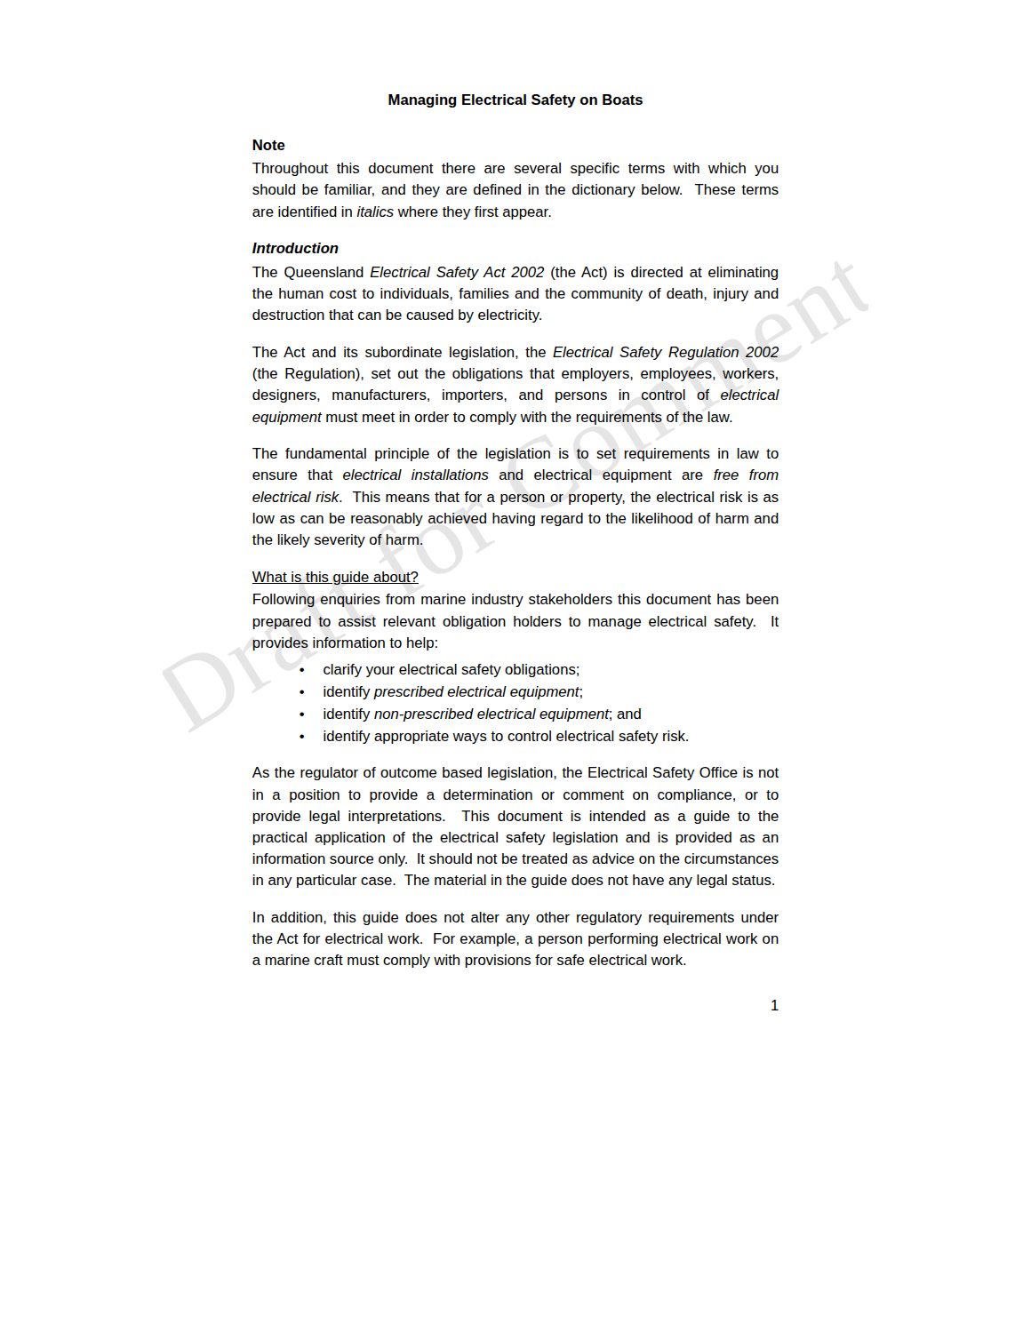Draft for Comment
Managing Electrical Safety on Boats
Note
Throughout this document there are several specific terms with which you should be familiar, and they are defined in the dictionary below. These terms are identified in italics where they first appear.
Introduction
The Queensland Electrical Safety Act 2002 (the Act) is directed at eliminating the human cost to individuals, families and the community of death, injury and destruction that can be caused by electricity.
The Act and its subordinate legislation, the Electrical Safety Regulation 2002 (the Regulation), set out the obligations that employers, employees, workers, designers, manufacturers, importers, and persons in control of electrical equipment must meet in order to comply with the requirements of the law.
The fundamental principle of the legislation is to set requirements in law to ensure that electrical installations and electrical equipment are free from electrical risk. This means that for a person or property, the electrical risk is as low as can be reasonably achieved having regard to the likelihood of harm and the likely severity of harm.
What is this guide about?
Following enquiries from marine industry stakeholders this document has been prepared to assist relevant obligation holders to manage electrical safety. It provides information to help:
clarify your electrical safety obligations;
identify prescribed electrical equipment;
identify non-prescribed electrical equipment; and
identify appropriate ways to control electrical safety risk.
As the regulator of outcome based legislation, the Electrical Safety Office is not in a position to provide a determination or comment on compliance, or to provide legal interpretations. This document is intended as a guide to the practical application of the electrical safety legislation and is provided as an information source only. It should not be treated as advice on the circumstances in any particular case. The material in the guide does not have any legal status.
In addition, this guide does not alter any other regulatory requirements under the Act for electrical work. For example, a person performing electrical work on a marine craft must comply with provisions for safe electrical work.
1